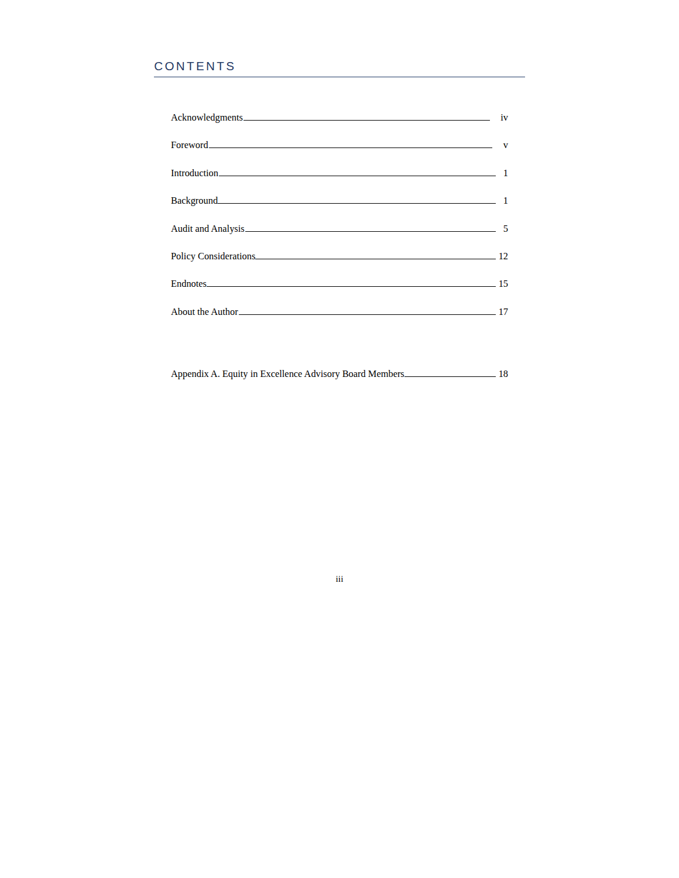Contents
Acknowledgments iv
Foreword v
Introduction 1
Background 1
Audit and Analysis 5
Policy Considerations 12
Endnotes 15
About the Author 17
Appendix A. Equity in Excellence Advisory Board Members 18
iii